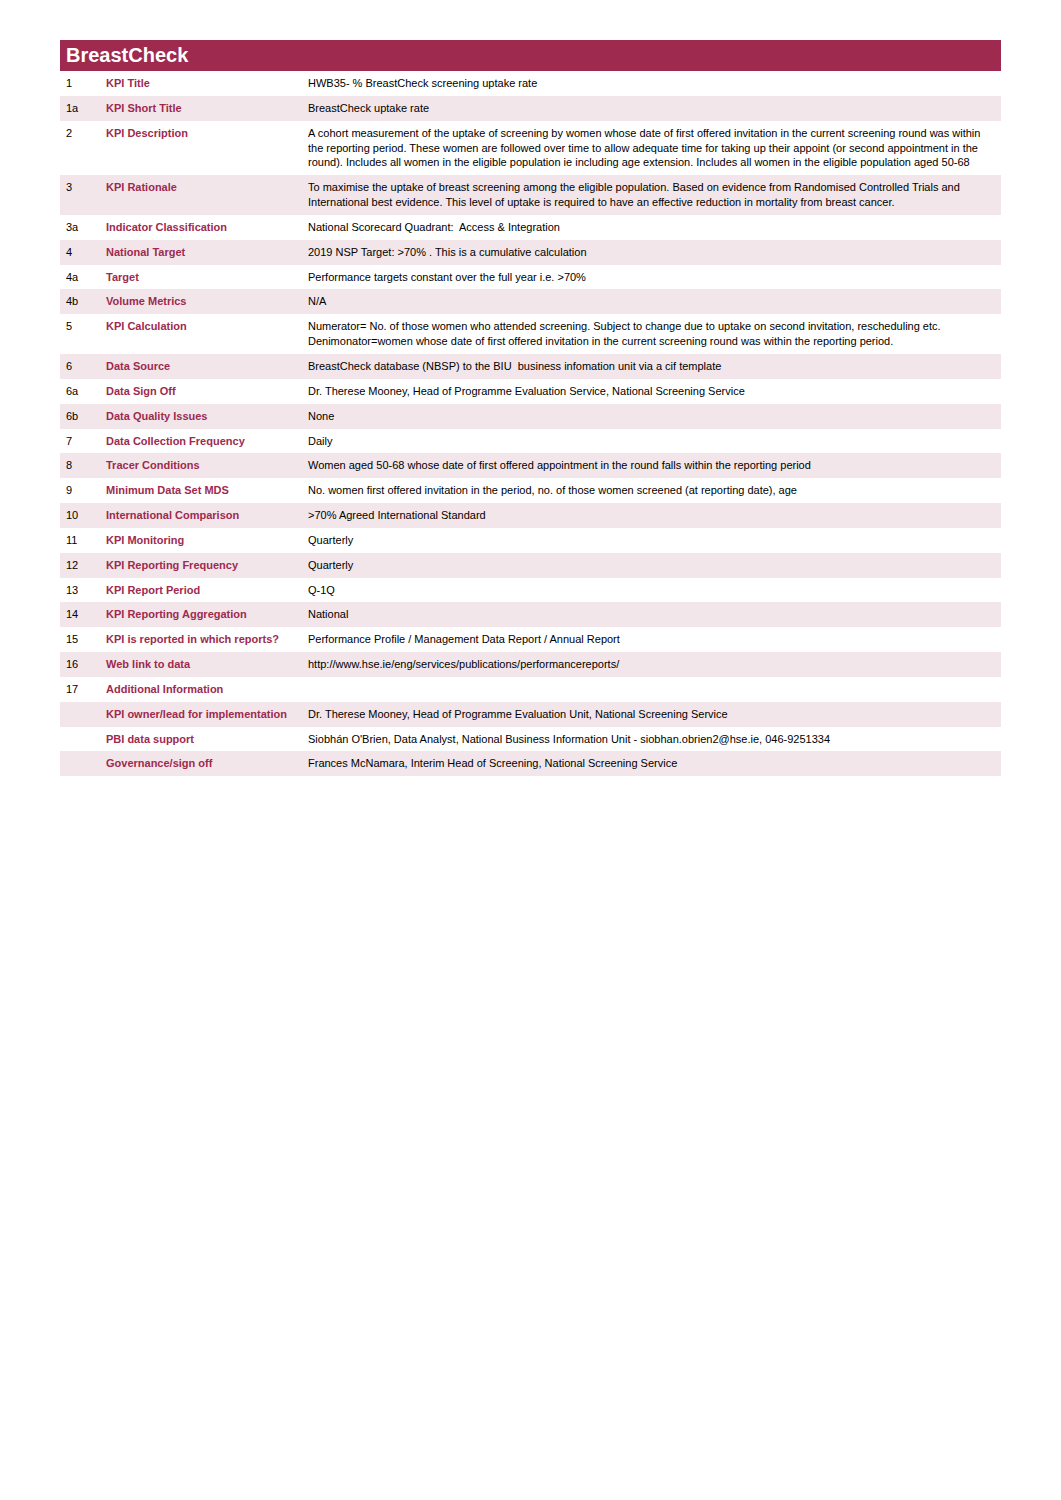BreastCheck
| 1 | KPI Title | HWB35- % BreastCheck screening uptake rate |
| 1a | KPI Short Title | BreastCheck uptake rate |
| 2 | KPI Description | A cohort measurement of the uptake of screening by women whose date of first offered invitation in the current screening round was within the reporting period. These women are followed over time to allow adequate time for taking up their appoint (or second appointment in the round). Includes all women in the eligible population ie including age extension. Includes all women in the eligible population aged 50-68 |
| 3 | KPI Rationale | To maximise the uptake of breast screening among the eligible population. Based on evidence from Randomised Controlled Trials and International best evidence. This level of uptake is required to have an effective reduction in mortality from breast cancer. |
| 3a | Indicator Classification | National Scorecard Quadrant: Access & Integration |
| 4 | National Target | 2019 NSP Target: >70% . This is a cumulative calculation |
| 4a | Target | Performance targets constant over the full year i.e. >70% |
| 4b | Volume Metrics | N/A |
| 5 | KPI Calculation | Numerator= No. of those women who attended screening. Subject to change due to uptake on second invitation, rescheduling etc. Denimonator=women whose date of first offered invitation in the current screening round was within the reporting period. |
| 6 | Data Source | BreastCheck database (NBSP) to the BIU business infomation unit via a cif template |
| 6a | Data Sign Off | Dr. Therese Mooney, Head of Programme Evaluation Service, National Screening Service |
| 6b | Data Quality Issues | None |
| 7 | Data Collection Frequency | Daily |
| 8 | Tracer Conditions | Women aged 50-68 whose date of first offered appointment in the round falls within the reporting period |
| 9 | Minimum Data Set MDS | No. women first offered invitation in the period, no. of those women screened (at reporting date), age |
| 10 | International Comparison | >70% Agreed International Standard |
| 11 | KPI Monitoring | Quarterly |
| 12 | KPI Reporting Frequency | Quarterly |
| 13 | KPI Report Period | Q-1Q |
| 14 | KPI Reporting Aggregation | National |
| 15 | KPI is reported in which reports? | Performance Profile / Management Data Report / Annual Report |
| 16 | Web link to data | http://www.hse.ie/eng/services/publications/performancereports/ |
| 17 | Additional Information | |
| | KPI owner/lead for implementation | Dr. Therese Mooney, Head of Programme Evaluation Unit, National Screening Service |
| | PBI data support | Siobhán O'Brien, Data Analyst, National Business Information Unit - siobhan.obrien2@hse.ie, 046-9251334 |
| | Governance/sign off | Frances McNamara, Interim Head of Screening, National Screening Service |